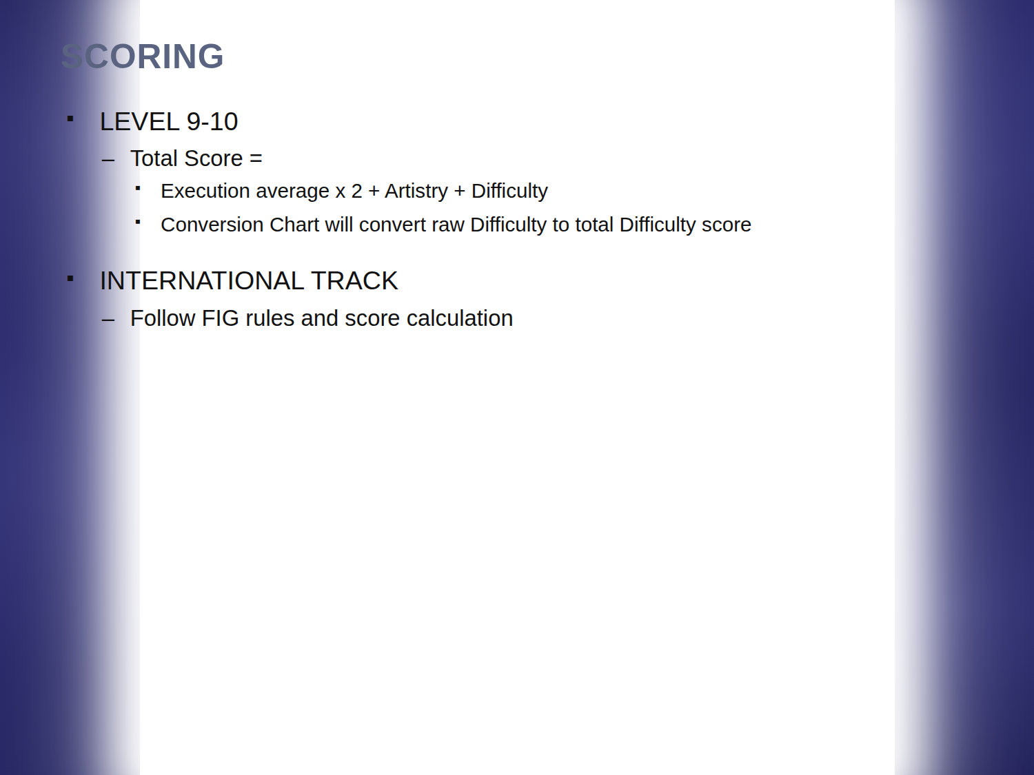SCORING
LEVEL 9-10
Total Score =
Execution average x 2 + Artistry + Difficulty
Conversion Chart will convert raw Difficulty to total Difficulty score
INTERNATIONAL TRACK
Follow FIG rules and score calculation